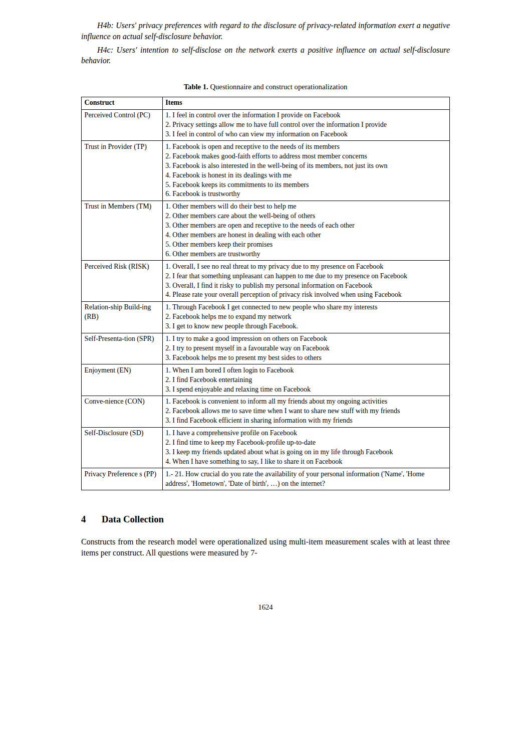H4b: Users' privacy preferences with regard to the disclosure of privacy-related information exert a negative influence on actual self-disclosure behavior.
H4c: Users' intention to self-disclose on the network exerts a positive influence on actual self-disclosure behavior.
Table 1. Questionnaire and construct operationalization
| Construct | Items |
| --- | --- |
| Perceived Control (PC) | 1. I feel in control over the information I provide on Facebook 2. Privacy settings allow me to have full control over the information I provide 3. I feel in control of who can view my information on Facebook |
| Trust in Provider (TP) | 1. Facebook is open and receptive to the needs of its members 2. Facebook makes good-faith efforts to address most member concerns 3. Facebook is also interested in the well-being of its members, not just its own 4. Facebook is honest in its dealings with me 5. Facebook keeps its commitments to its members 6. Facebook is trustworthy |
| Trust in Members (TM) | 1. Other members will do their best to help me 2. Other members care about the well-being of others 3. Other members are open and receptive to the needs of each other 4. Other members are honest in dealing with each other 5. Other members keep their promises 6. Other members are trustworthy |
| Perceived Risk (RISK) | 1. Overall, I see no real threat to my privacy due to my presence on Facebook 2. I fear that something unpleasant can happen to me due to my presence on Facebook 3. Overall, I find it risky to publish my personal information on Facebook 4. Please rate your overall perception of privacy risk involved when using Facebook |
| Relation-ship Build-ing (RB) | 1. Through Facebook I get connected to new people who share my interests 2. Facebook helps me to expand my network 3. I get to know new people through Facebook. |
| Self-Presenta-tion (SPR) | 1. I try to make a good impression on others on Facebook 2. I try to present myself in a favourable way on Facebook 3. Facebook helps me to present my best sides to others |
| Enjoyment (EN) | 1. When I am bored I often login to Facebook 2. I find Facebook entertaining 3. I spend enjoyable and relaxing time on Facebook |
| Conve-nience (CON) | 1. Facebook is convenient to inform all my friends about my ongoing activities 2. Facebook allows me to save time when I want to share new stuff with my friends 3. I find Facebook efficient in sharing information with my friends |
| Self-Disclosure (SD) | 1. I have a comprehensive profile on Facebook 2. I find time to keep my Facebook-profile up-to-date 3. I keep my friends updated about what is going on in my life through Facebook 4. When I have something to say, I like to share it on Facebook |
| Privacy Preference s (PP) | 1.- 21. How crucial do you rate the availability of your personal information ('Name', 'Home address', 'Hometown', 'Date of birth', …) on the internet? |
4 Data Collection
Constructs from the research model were operationalized using multi-item measurement scales with at least three items per construct. All questions were measured by 7-
1624